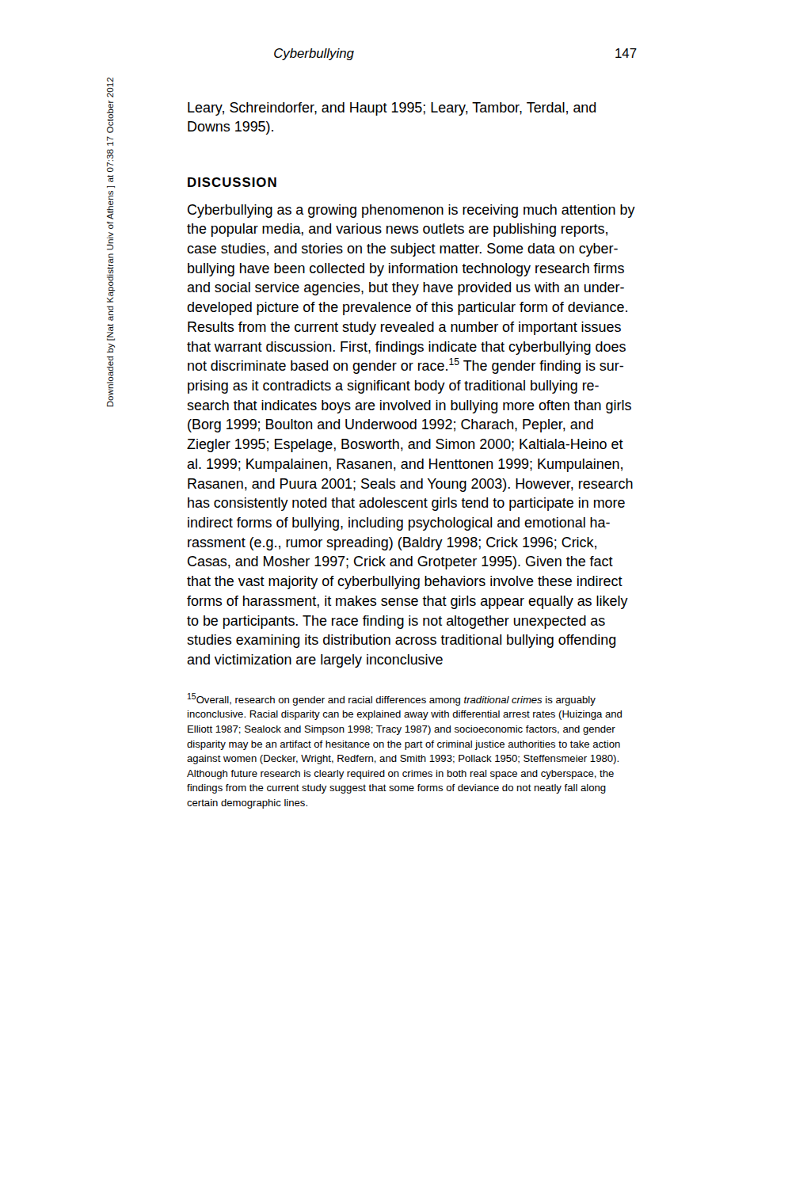Downloaded by [Nat and Kapodistran Univ of Athens ] at 07:38 17 October 2012
Cyberbullying 147
Leary, Schreindorfer, and Haupt 1995; Leary, Tambor, Terdal, and Downs 1995).
Discussion
Cyberbullying as a growing phenomenon is receiving much attention by the popular media, and various news outlets are publishing reports, case studies, and stories on the subject matter. Some data on cyberbullying have been collected by information technology research firms and social service agencies, but they have provided us with an underdeveloped picture of the prevalence of this particular form of deviance. Results from the current study revealed a number of important issues that warrant discussion. First, findings indicate that cyberbullying does not discriminate based on gender or race.15 The gender finding is surprising as it contradicts a significant body of traditional bullying research that indicates boys are involved in bullying more often than girls (Borg 1999; Boulton and Underwood 1992; Charach, Pepler, and Ziegler 1995; Espelage, Bosworth, and Simon 2000; Kaltiala-Heino et al. 1999; Kumpalainen, Rasanen, and Henttonen 1999; Kumpulainen, Rasanen, and Puura 2001; Seals and Young 2003). However, research has consistently noted that adolescent girls tend to participate in more indirect forms of bullying, including psychological and emotional harassment (e.g., rumor spreading) (Baldry 1998; Crick 1996; Crick, Casas, and Mosher 1997; Crick and Grotpeter 1995). Given the fact that the vast majority of cyberbullying behaviors involve these indirect forms of harassment, it makes sense that girls appear equally as likely to be participants. The race finding is not altogether unexpected as studies examining its distribution across traditional bullying offending and victimization are largely inconclusive
15Overall, research on gender and racial differences among traditional crimes is arguably inconclusive. Racial disparity can be explained away with differential arrest rates (Huizinga and Elliott 1987; Sealock and Simpson 1998; Tracy 1987) and socioeconomic factors, and gender disparity may be an artifact of hesitance on the part of criminal justice authorities to take action against women (Decker, Wright, Redfern, and Smith 1993; Pollack 1950; Steffensmeier 1980). Although future research is clearly required on crimes in both real space and cyberspace, the findings from the current study suggest that some forms of deviance do not neatly fall along certain demographic lines.